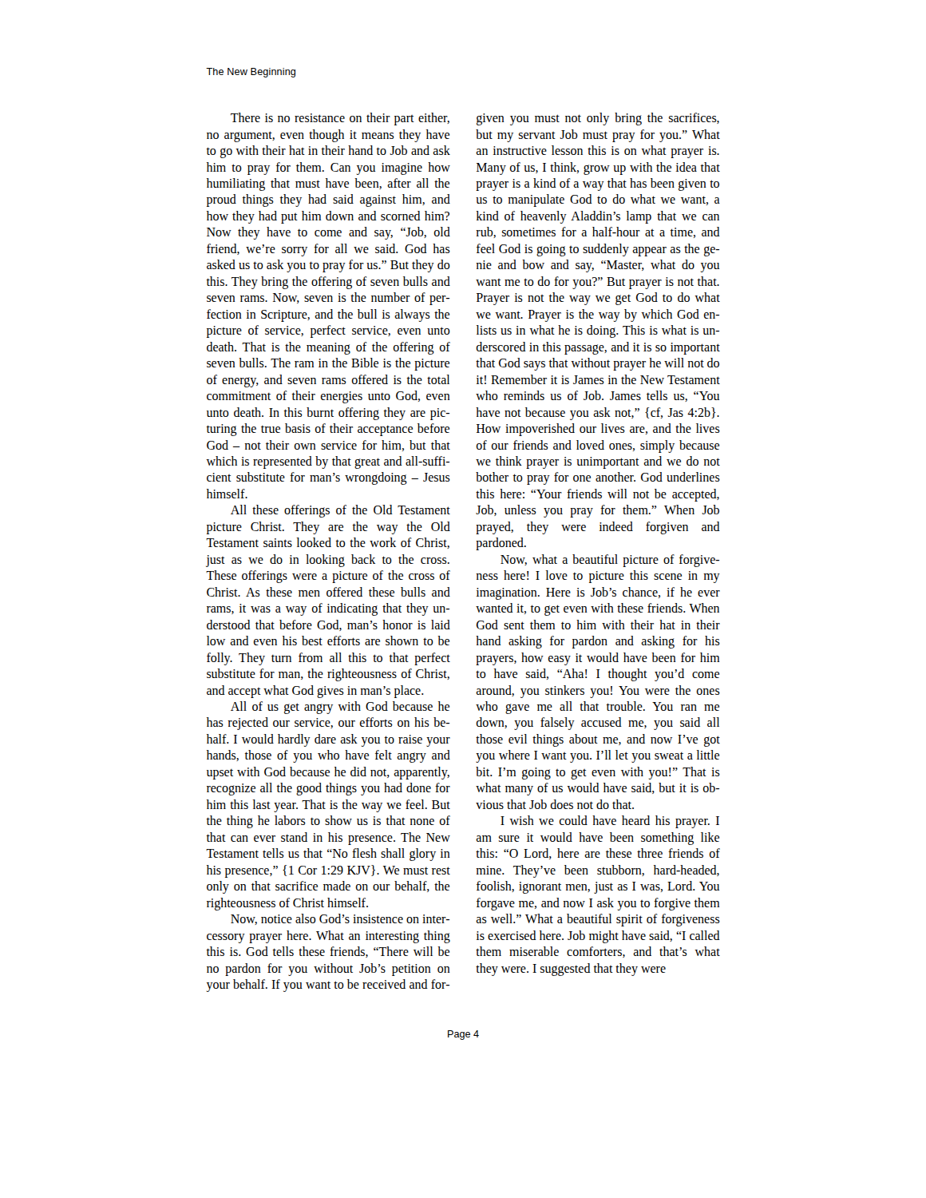The New Beginning
There is no resistance on their part either, no argument, even though it means they have to go with their hat in their hand to Job and ask him to pray for them. Can you imagine how humiliating that must have been, after all the proud things they had said against him, and how they had put him down and scorned him? Now they have to come and say, “Job, old friend, we’re sorry for all we said. God has asked us to ask you to pray for us.” But they do this. They bring the offering of seven bulls and seven rams. Now, seven is the number of perfection in Scripture, and the bull is always the picture of service, perfect service, even unto death. That is the meaning of the offering of seven bulls. The ram in the Bible is the picture of energy, and seven rams offered is the total commitment of their energies unto God, even unto death. In this burnt offering they are picturing the true basis of their acceptance before God – not their own service for him, but that which is represented by that great and all-sufficient substitute for man’s wrongdoing – Jesus himself.
All these offerings of the Old Testament picture Christ. They are the way the Old Testament saints looked to the work of Christ, just as we do in looking back to the cross. These offerings were a picture of the cross of Christ. As these men offered these bulls and rams, it was a way of indicating that they understood that before God, man’s honor is laid low and even his best efforts are shown to be folly. They turn from all this to that perfect substitute for man, the righteousness of Christ, and accept what God gives in man’s place.
All of us get angry with God because he has rejected our service, our efforts on his behalf. I would hardly dare ask you to raise your hands, those of you who have felt angry and upset with God because he did not, apparently, recognize all the good things you had done for him this last year. That is the way we feel. But the thing he labors to show us is that none of that can ever stand in his presence. The New Testament tells us that “No flesh shall glory in his presence,” {1 Cor 1:29 KJV}. We must rest only on that sacrifice made on our behalf, the righteousness of Christ himself.
Now, notice also God’s insistence on intercessory prayer here. What an interesting thing this is. God tells these friends, “There will be no pardon for you without Job’s petition on your behalf. If you want to be received and forgiven you must not only bring the sacrifices, but my servant Job must pray for you.” What an instructive lesson this is on what prayer is. Many of us, I think, grow up with the idea that prayer is a kind of a way that has been given to us to manipulate God to do what we want, a kind of heavenly Aladdin’s lamp that we can rub, sometimes for a half-hour at a time, and feel God is going to suddenly appear as the genie and bow and say, “Master, what do you want me to do for you?” But prayer is not that. Prayer is not the way we get God to do what we want. Prayer is the way by which God enlists us in what he is doing. This is what is underscored in this passage, and it is so important that God says that without prayer he will not do it! Remember it is James in the New Testament who reminds us of Job. James tells us, “You have not because you ask not,” {cf, Jas 4:2b}. How impoverished our lives are, and the lives of our friends and loved ones, simply because we think prayer is unimportant and we do not bother to pray for one another. God underlines this here: “Your friends will not be accepted, Job, unless you pray for them.” When Job prayed, they were indeed forgiven and pardoned.
Now, what a beautiful picture of forgiveness here! I love to picture this scene in my imagination. Here is Job’s chance, if he ever wanted it, to get even with these friends. When God sent them to him with their hat in their hand asking for pardon and asking for his prayers, how easy it would have been for him to have said, “Aha! I thought you’d come around, you stinkers you! You were the ones who gave me all that trouble. You ran me down, you falsely accused me, you said all those evil things about me, and now I’ve got you where I want you. I’ll let you sweat a little bit. I’m going to get even with you!” That is what many of us would have said, but it is obvious that Job does not do that.
I wish we could have heard his prayer. I am sure it would have been something like this: “O Lord, here are these three friends of mine. They’ve been stubborn, hard-headed, foolish, ignorant men, just as I was, Lord. You forgave me, and now I ask you to forgive them as well.” What a beautiful spirit of forgiveness is exercised here. Job might have said, “I called them miserable comforters, and that’s what they were. I suggested that they were
Page 4